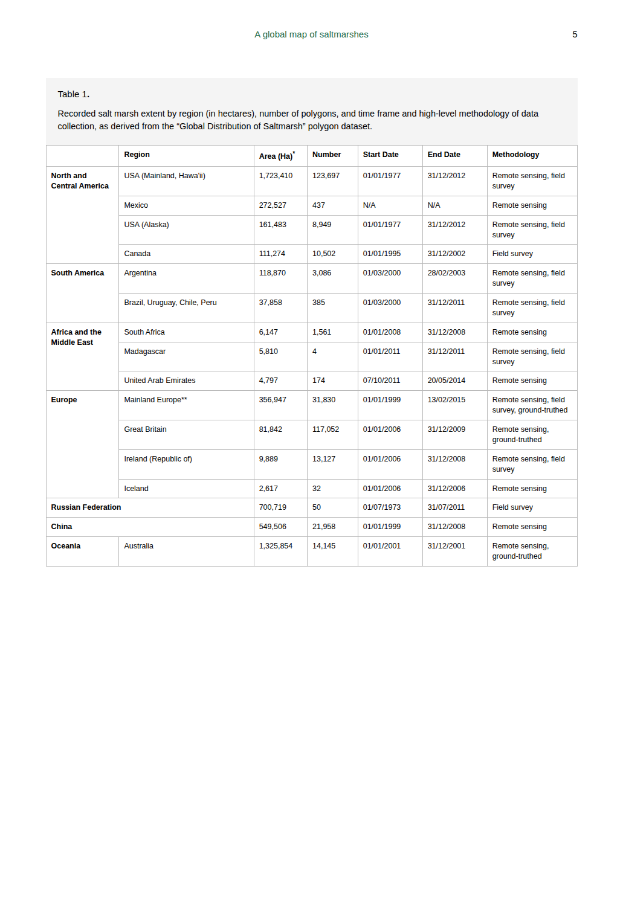A global map of saltmarshes 5
Table 1.
Recorded salt marsh extent by region (in hectares), number of polygons, and time frame and high-level methodology of data collection, as derived from the “Global Distribution of Saltmarsh” polygon dataset.
| | Region | Area (Ha) * | Number | Start Date | End Date | Methodology |
| --- | --- | --- | --- | --- | --- | --- |
| North and Central America | USA (Mainland, Hawa'ii) | 1,723,410 | 123,697 | 01/01/1977 | 31/12/2012 | Remote sensing, field survey |
| Mexico | 272,527 | 437 | N/A | N/A | Remote sensing |
| USA (Alaska) | 161,483 | 8,949 | 01/01/1977 | 31/12/2012 | Remote sensing, field survey |
| Canada | 111,274 | 10,502 | 01/01/1995 | 31/12/2002 | Field survey |
| South America | Argentina | 118,870 | 3,086 | 01/03/2000 | 28/02/2003 | Remote sensing, field survey |
| Brazil, Uruguay, Chile, Peru | 37,858 | 385 | 01/03/2000 | 31/12/2011 | Remote sensing, field survey |
| Africa and the Middle East | South Africa | 6,147 | 1,561 | 01/01/2008 | 31/12/2008 | Remote sensing |
| Madagascar | 5,810 | 4 | 01/01/2011 | 31/12/2011 | Remote sensing, field survey |
| United Arab Emirates | 4,797 | 174 | 07/10/2011 | 20/05/2014 | Remote sensing |
| Europe | Mainland Europe** | 356,947 | 31,830 | 01/01/1999 | 13/02/2015 | Remote sensing, field survey, ground-truthed |
| Great Britain | 81,842 | 117,052 | 01/01/2006 | 31/12/2009 | Remote sensing, ground-truthed |
| Ireland (Republic of) | 9,889 | 13,127 | 01/01/2006 | 31/12/2008 | Remote sensing, field survey |
| Iceland | 2,617 | 32 | 01/01/2006 | 31/12/2006 | Remote sensing |
| Russian Federation | 700,719 | 50 | 01/07/1973 | 31/07/2011 | Field survey |
| China | 549,506 | 21,958 | 01/01/1999 | 31/12/2008 | Remote sensing |
| Oceania | Australia | 1,325,854 | 14,145 | 01/01/2001 | 31/12/2001 | Remote sensing, ground-truthed |